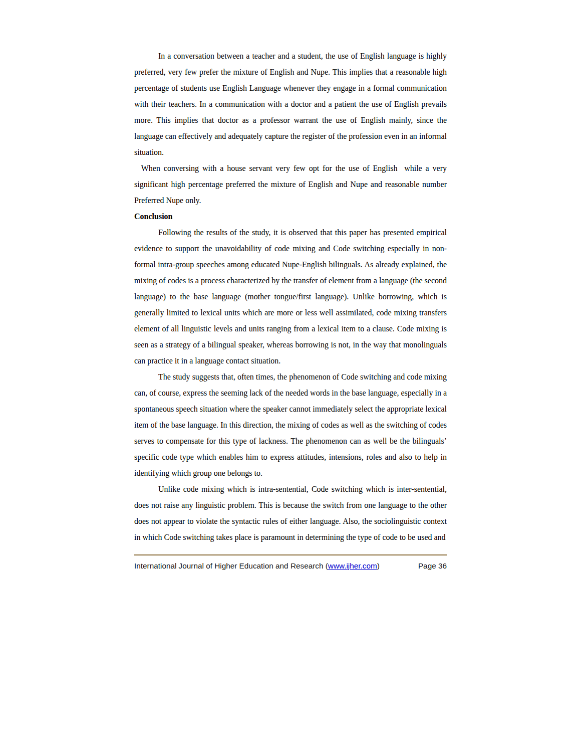In a conversation between a teacher and a student, the use of English language is highly preferred, very few prefer the mixture of English and Nupe. This implies that a reasonable high percentage of students use English Language whenever they engage in a formal communication with their teachers. In a communication with a doctor and a patient the use of English prevails more. This implies that doctor as a professor warrant the use of English mainly, since the language can effectively and adequately capture the register of the profession even in an informal situation.
When conversing with a house servant very few opt for the use of English while a very significant high percentage preferred the mixture of English and Nupe and reasonable number Preferred Nupe only.
Conclusion
Following the results of the study, it is observed that this paper has presented empirical evidence to support the unavoidability of code mixing and Code switching especially in non-formal intra-group speeches among educated Nupe-English bilinguals. As already explained, the mixing of codes is a process characterized by the transfer of element from a language (the second language) to the base language (mother tongue/first language). Unlike borrowing, which is generally limited to lexical units which are more or less well assimilated, code mixing transfers element of all linguistic levels and units ranging from a lexical item to a clause. Code mixing is seen as a strategy of a bilingual speaker, whereas borrowing is not, in the way that monolinguals can practice it in a language contact situation.
The study suggests that, often times, the phenomenon of Code switching and code mixing can, of course, express the seeming lack of the needed words in the base language, especially in a spontaneous speech situation where the speaker cannot immediately select the appropriate lexical item of the base language. In this direction, the mixing of codes as well as the switching of codes serves to compensate for this type of lackness. The phenomenon can as well be the bilinguals’ specific code type which enables him to express attitudes, intensions, roles and also to help in identifying which group one belongs to.
Unlike code mixing which is intra-sentential, Code switching which is inter-sentential, does not raise any linguistic problem. This is because the switch from one language to the other does not appear to violate the syntactic rules of either language. Also, the sociolinguistic context in which Code switching takes place is paramount in determining the type of code to be used and
International Journal of Higher Education and Research (www.ijher.com) Page 36